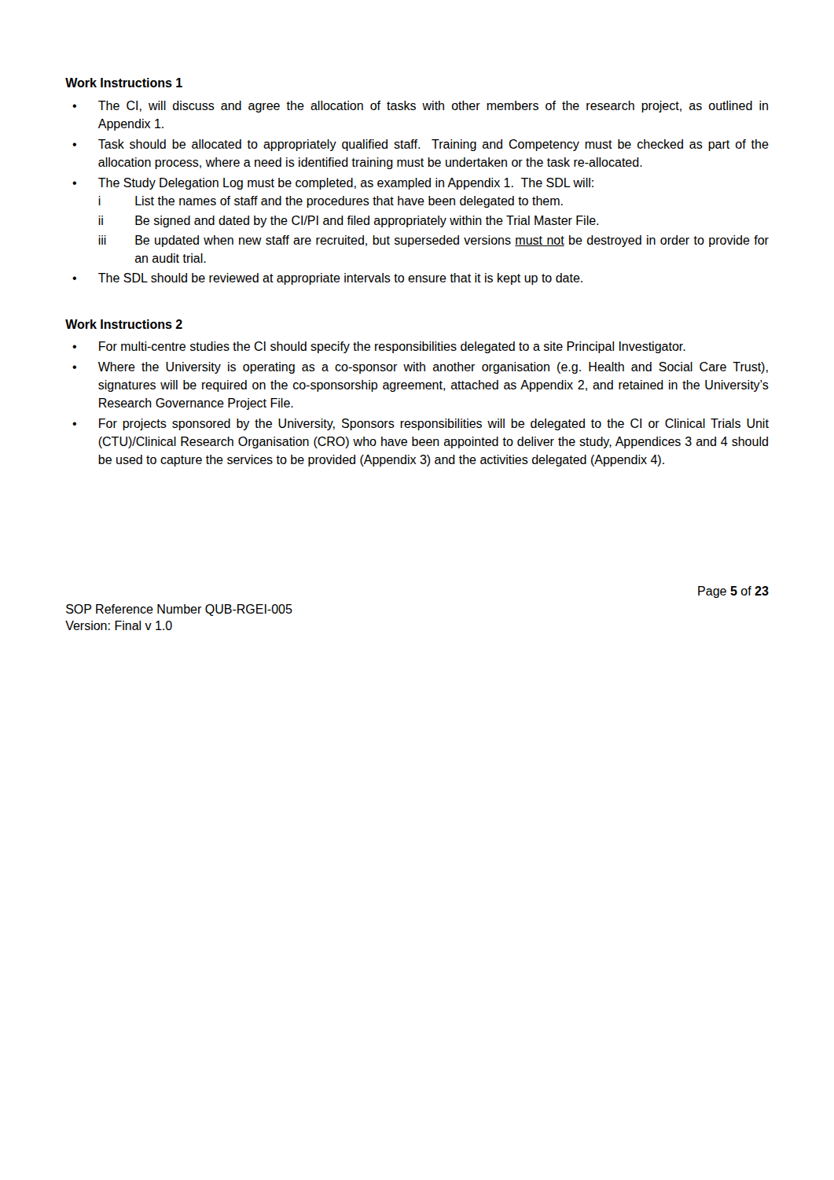Work Instructions 1
The CI, will discuss and agree the allocation of tasks with other members of the research project, as outlined in Appendix 1.
Task should be allocated to appropriately qualified staff. Training and Competency must be checked as part of the allocation process, where a need is identified training must be undertaken or the task re-allocated.
The Study Delegation Log must be completed, as exampled in Appendix 1. The SDL will:
i List the names of staff and the procedures that have been delegated to them.
ii Be signed and dated by the CI/PI and filed appropriately within the Trial Master File.
iii Be updated when new staff are recruited, but superseded versions must not be destroyed in order to provide for an audit trial.
The SDL should be reviewed at appropriate intervals to ensure that it is kept up to date.
Work Instructions 2
For multi-centre studies the CI should specify the responsibilities delegated to a site Principal Investigator.
Where the University is operating as a co-sponsor with another organisation (e.g. Health and Social Care Trust), signatures will be required on the co-sponsorship agreement, attached as Appendix 2, and retained in the University’s Research Governance Project File.
For projects sponsored by the University, Sponsors responsibilities will be delegated to the CI or Clinical Trials Unit (CTU)/Clinical Research Organisation (CRO) who have been appointed to deliver the study, Appendices 3 and 4 should be used to capture the services to be provided (Appendix 3) and the activities delegated (Appendix 4).
Page 5 of 23
SOP Reference Number QUB-RGEI-005
Version: Final v 1.0